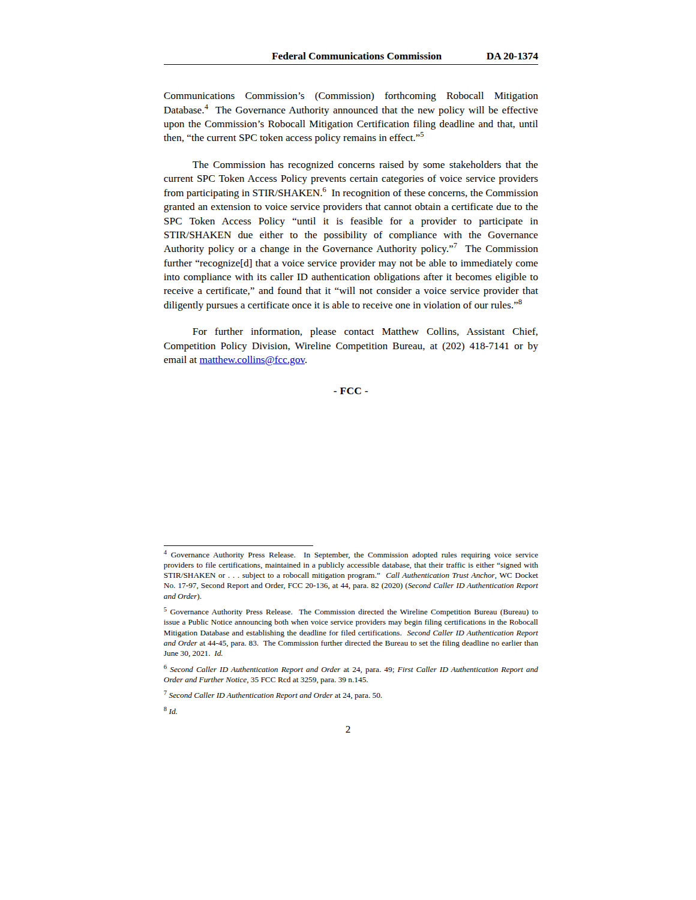Federal Communications Commission
DA 20-1374
Communications Commission’s (Commission) forthcoming Robocall Mitigation Database.4 The Governance Authority announced that the new policy will be effective upon the Commission’s Robocall Mitigation Certification filing deadline and that, until then, “the current SPC token access policy remains in effect.”5
The Commission has recognized concerns raised by some stakeholders that the current SPC Token Access Policy prevents certain categories of voice service providers from participating in STIR/SHAKEN.6 In recognition of these concerns, the Commission granted an extension to voice service providers that cannot obtain a certificate due to the SPC Token Access Policy “until it is feasible for a provider to participate in STIR/SHAKEN due either to the possibility of compliance with the Governance Authority policy or a change in the Governance Authority policy.”7 The Commission further “recognize[d] that a voice service provider may not be able to immediately come into compliance with its caller ID authentication obligations after it becomes eligible to receive a certificate,” and found that it “will not consider a voice service provider that diligently pursues a certificate once it is able to receive one in violation of our rules.”8
For further information, please contact Matthew Collins, Assistant Chief, Competition Policy Division, Wireline Competition Bureau, at (202) 418-7141 or by email at matthew.collins@fcc.gov.
- FCC -
4 Governance Authority Press Release. In September, the Commission adopted rules requiring voice service providers to file certifications, maintained in a publicly accessible database, that their traffic is either “signed with STIR/SHAKEN or . . . subject to a robocall mitigation program.” Call Authentication Trust Anchor, WC Docket No. 17-97, Second Report and Order, FCC 20-136, at 44, para. 82 (2020) (Second Caller ID Authentication Report and Order).
5 Governance Authority Press Release. The Commission directed the Wireline Competition Bureau (Bureau) to issue a Public Notice announcing both when voice service providers may begin filing certifications in the Robocall Mitigation Database and establishing the deadline for filed certifications. Second Caller ID Authentication Report and Order at 44-45, para. 83. The Commission further directed the Bureau to set the filing deadline no earlier than June 30, 2021. Id.
6 Second Caller ID Authentication Report and Order at 24, para. 49; First Caller ID Authentication Report and Order and Further Notice, 35 FCC Rcd at 3259, para. 39 n.145.
7 Second Caller ID Authentication Report and Order at 24, para. 50.
8 Id.
2